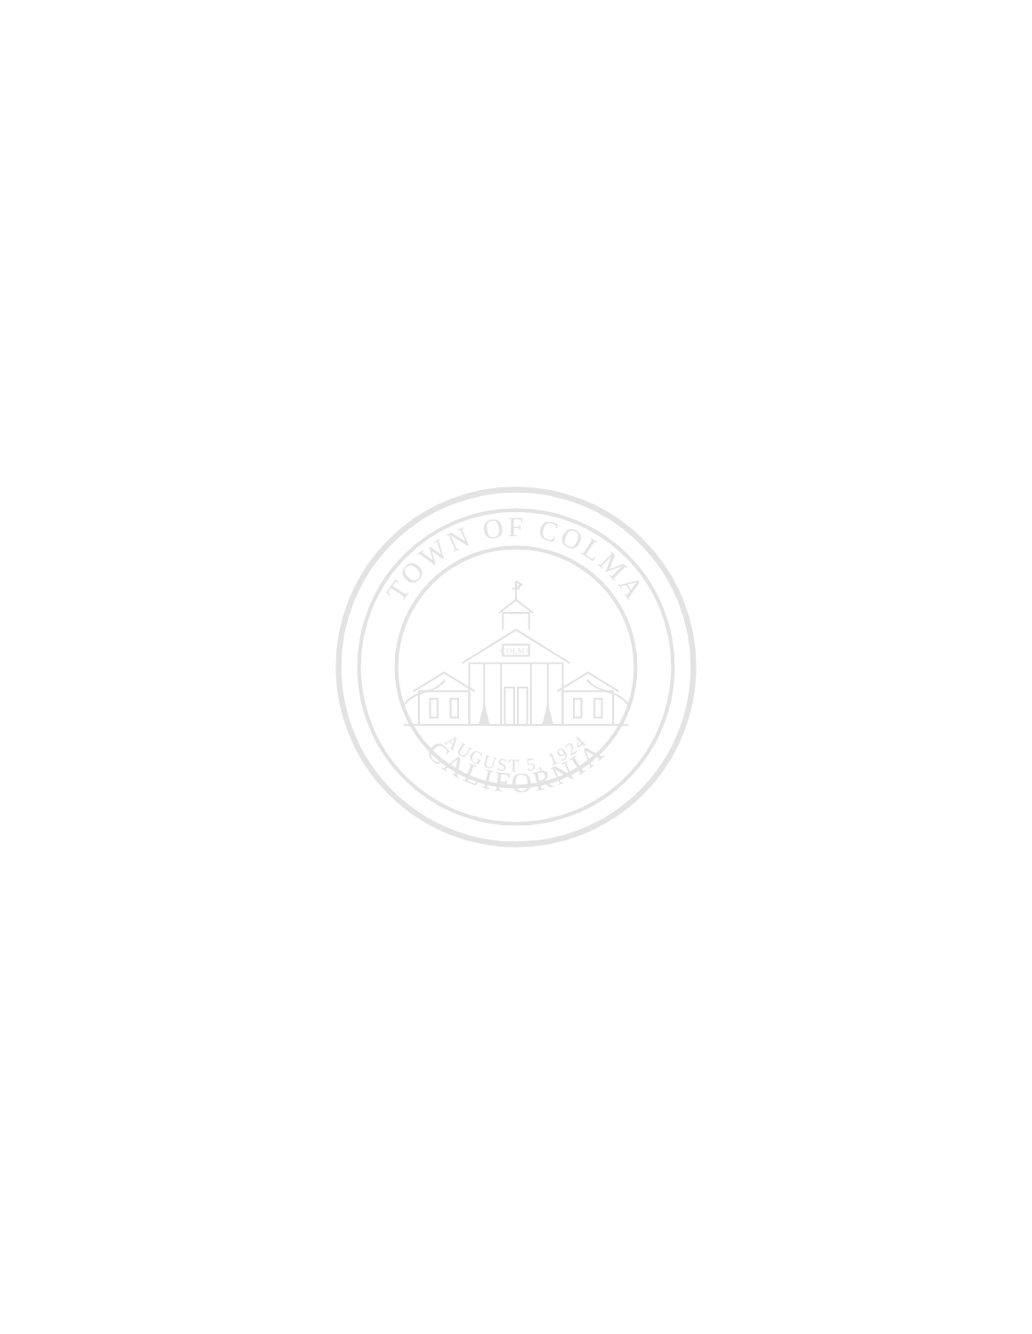Seal of the Town of Colma, California
A circular seal with the words “Town of Colma” along the top, “August 5, 1924” and “California” along the bottom, surrounding an illustration of the Colma town hall building.
TOWN OF COLMA AUGUST 5, 1924 CALIFORNIA COLMA